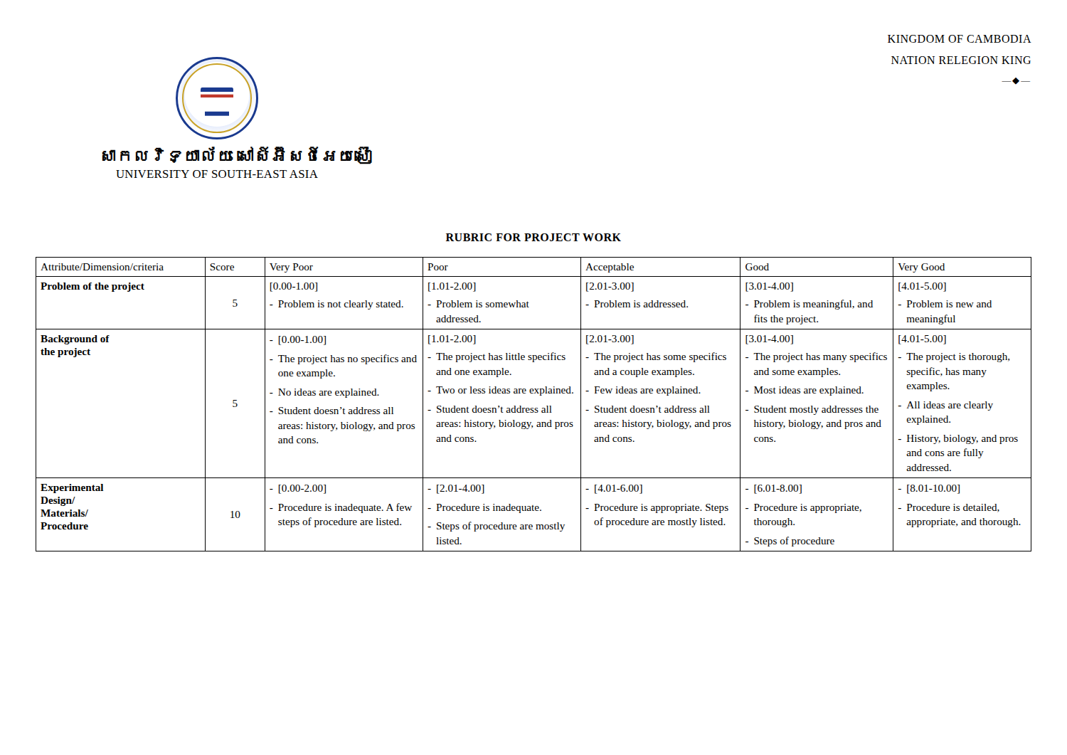KINGDOM OF CAMBODIA
NATION RELEGION KING
—◆—
សាកលវិទ្យាល័យ សៅស៍អ៊ីសថ៍អេយស៊ៀ
UNIVERSITY OF SOUTH-EAST ASIA
RUBRIC FOR PROJECT WORK
| Attribute/Dimension/criteria | Score | Very Poor | Poor | Acceptable | Good | Very Good |
| --- | --- | --- | --- | --- | --- | --- |
| Problem of the project | 5 | [0.00-1.00] Problem is not clearly stated. | [1.01-2.00] Problem is somewhat addressed. | [2.01-3.00] Problem is addressed. | [3.01-4.00] Problem is meaningful, and fits the project. | [4.01-5.00] Problem is new and meaningful |
| Background of the project | 5 | [0.00-1.00] The project has no specifics and one example. No ideas are explained. Student doesn’t address all areas: history, biology, and pros and cons. | [1.01-2.00] The project has little specifics and one example. Two or less ideas are explained. Student doesn’t address all areas: history, biology, and pros and cons. | [2.01-3.00] The project has some specifics and a couple examples. Few ideas are explained. Student doesn’t address all areas: history, biology, and pros and cons. | [3.01-4.00] The project has many specifics and some examples. Most ideas are explained. Student mostly addresses the history, biology, and pros and cons. | [4.01-5.00] The project is thorough, specific, has many examples. All ideas are clearly explained. History, biology, and pros and cons are fully addressed. |
| Experimental Design/ Materials/ Procedure | 10 | [0.00-2.00] Procedure is inadequate. A few steps of procedure are listed. | [2.01-4.00] Procedure is inadequate. Steps of procedure are mostly listed. | [4.01-6.00] Procedure is appropriate. Steps of procedure are mostly listed. | [6.01-8.00] Procedure is appropriate, thorough. Steps of procedure | [8.01-10.00] Procedure is detailed, appropriate, and thorough. |